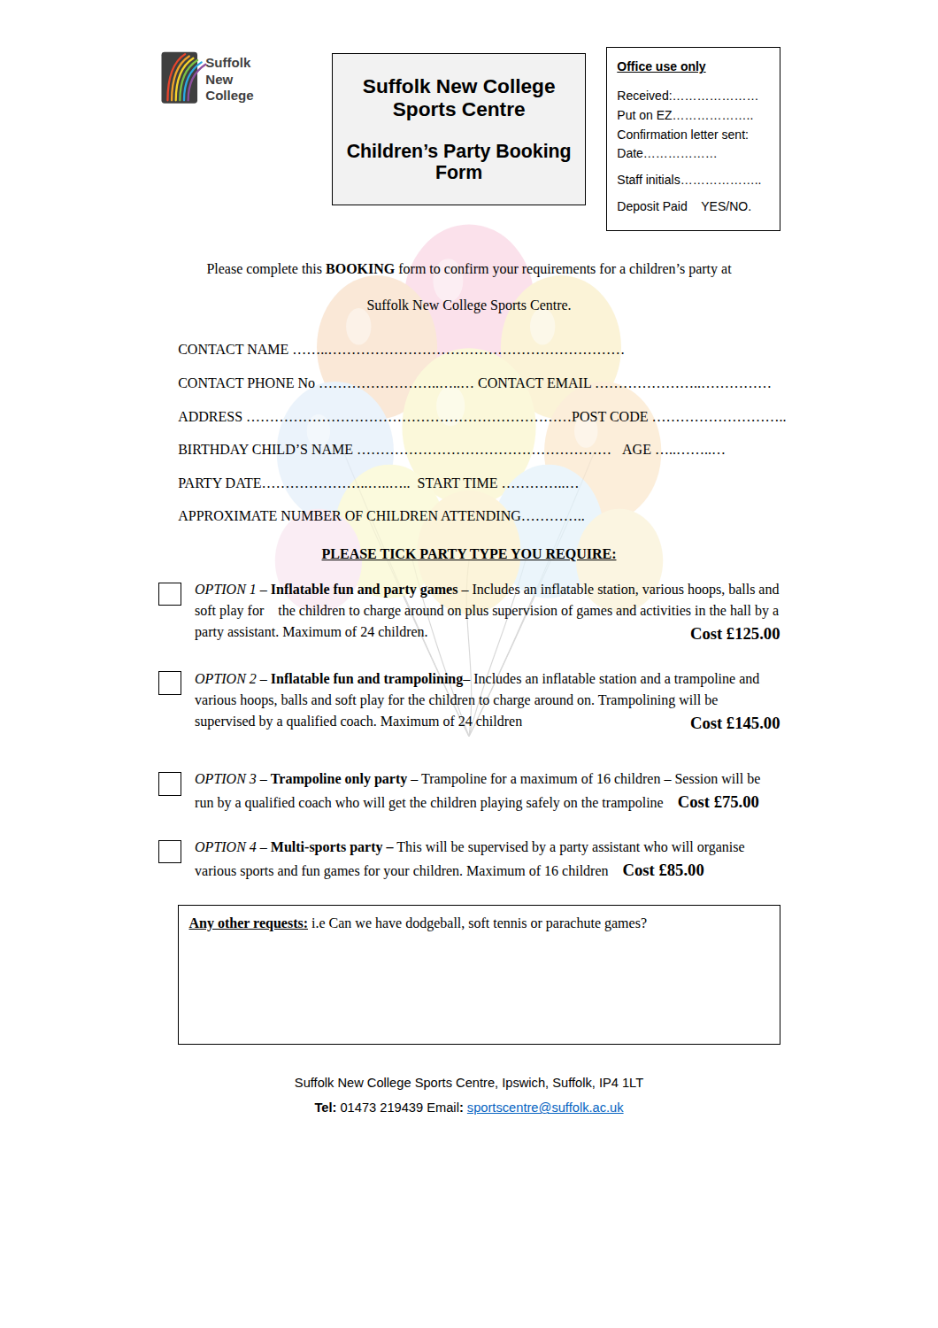Suffolk New College
Suffolk New College Sports Centre
Children’s Party Booking Form
Office use only
Received:…………………
Put on EZ………………..
Confirmation letter sent:
Date………………
Staff initials………………..
Deposit Paid YES/NO.
Please complete this BOOKING form to confirm your requirements for a children’s party at
Suffolk New College Sports Centre.
CONTACT NAME ……..………………………………………………………
CONTACT PHONE No ……………………..…..… CONTACT EMAIL …………………..……………
ADDRESS ……………………………………………………………POST CODE ………………………..
BIRTHDAY CHILD’S NAME ……………………………………………… AGE …..……..…
PARTY DATE…………………..…..….. START TIME …………..…
APPROXIMATE NUMBER OF CHILDREN ATTENDING…………..
PLEASE TICK PARTY TYPE YOU REQUIRE:
OPTION 1 – Inflatable fun and party games – Includes an inflatable station, various hoops, balls and soft play for the children to charge around on plus supervision of games and activities in the hall by a party assistant. Maximum of 24 children. Cost £125.00
OPTION 2 – Inflatable fun and trampolining– Includes an inflatable station and a trampoline and various hoops, balls and soft play for the children to charge around on. Trampolining will be supervised by a qualified coach. Maximum of 24 children Cost £145.00
OPTION 3 – Trampoline only party – Trampoline for a maximum of 16 children – Session will be run by a qualified coach who will get the children playing safely on the trampoline Cost £75.00
OPTION 4 – Multi-sports party – This will be supervised by a party assistant who will organise various sports and fun games for your children. Maximum of 16 children Cost £85.00
Any other requests: i.e Can we have dodgeball, soft tennis or parachute games?
Suffolk New College Sports Centre, Ipswich, Suffolk, IP4 1LT
Tel: 01473 219439 Email: sportscentre@suffolk.ac.uk